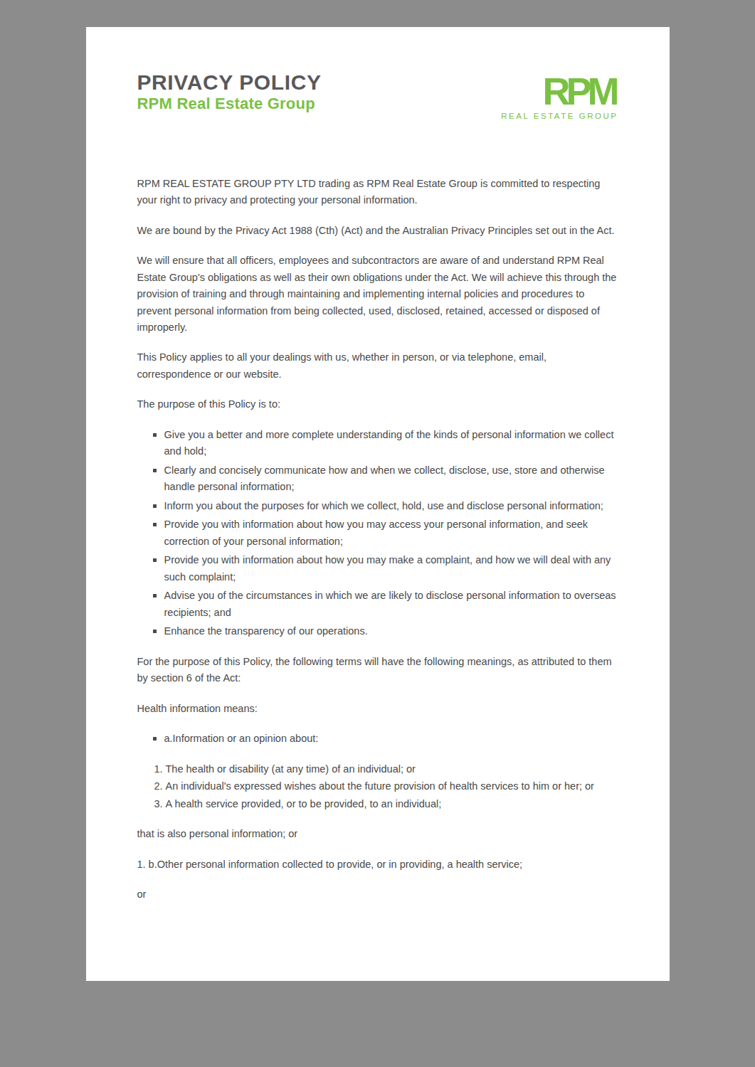Privacy Policy
RPM Real Estate Group
RPM
REAL ESTATE GROUP
RPM REAL ESTATE GROUP PTY LTD trading as RPM Real Estate Group is committed to respecting your right to privacy and protecting your personal information.
We are bound by the Privacy Act 1988 (Cth) (Act) and the Australian Privacy Principles set out in the Act.
We will ensure that all officers, employees and subcontractors are aware of and understand RPM Real Estate Group's obligations as well as their own obligations under the Act. We will achieve this through the provision of training and through maintaining and implementing internal policies and procedures to prevent personal information from being collected, used, disclosed, retained, accessed or disposed of improperly.
This Policy applies to all your dealings with us, whether in person, or via telephone, email, correspondence or our website.
The purpose of this Policy is to:
Give you a better and more complete understanding of the kinds of personal information we collect and hold;
Clearly and concisely communicate how and when we collect, disclose, use, store and otherwise handle personal information;
Inform you about the purposes for which we collect, hold, use and disclose personal information;
Provide you with information about how you may access your personal information, and seek correction of your personal information;
Provide you with information about how you may make a complaint, and how we will deal with any such complaint;
Advise you of the circumstances in which we are likely to disclose personal information to overseas recipients; and
Enhance the transparency of our operations.
For the purpose of this Policy, the following terms will have the following meanings, as attributed to them by section 6 of the Act:
Health information means:
a.Information or an opinion about:
The health or disability (at any time) of an individual; or
An individual's expressed wishes about the future provision of health services to him or her; or
A health service provided, or to be provided, to an individual;
that is also personal information; or
1. b.Other personal information collected to provide, or in providing, a health service;
or